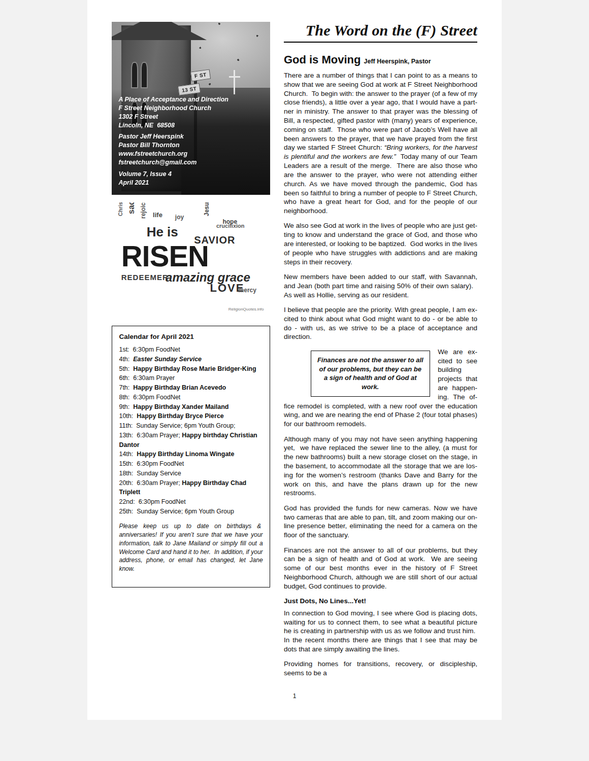F ST
13 ST
A Place of Acceptance and Direction
F Street Neighborhood Church
1302 F Street
Lincoln, NE 68508
Pastor Jeff Heerspink
Pastor Bill Thornton
www.fstreetchurch.org
fstreetchurch@gmail.com
Volume 7, Issue 4
April 2021
Christ sacrifice life rejoice joy Jesus hope crucifixion He is SAVIOR RISEN REDEEMER amazing grace LOVE mercy ReligionQuotes.info
Calendar for April 2021
1st: 6:30pm FoodNet
4th: Easter Sunday Service
5th: Happy Birthday Rose Marie Bridger-King
6th: 6:30am Prayer
7th: Happy Birthday Brian Acevedo
8th: 6:30pm FoodNet
9th: Happy Birthday Xander Mailand
10th: Happy Birthday Bryce Pierce
11th: Sunday Service; 6pm Youth Group;
13th: 6:30am Prayer; Happy birthday Christian Dantor
14th: Happy Birthday Linoma Wingate
15th: 6:30pm FoodNet
18th: Sunday Service
20th: 6:30am Prayer; Happy Birthday Chad Triplett
22nd: 6:30pm FoodNet
25th: Sunday Service; 6pm Youth Group
Please keep us up to date on birthdays & anniversaries! If you aren’t sure that we have your information, talk to Jane Mailand or simply fill out a Welcome Card and hand it to her. In addition, if your address, phone, or email has changed, let Jane know.
The Word on the (F) Street
God is Moving Jeff Heerspink, Pastor
There are a number of things that I can point to as a means to show that we are seeing God at work at F Street Neighborhood Church. To begin with: the answer to the prayer (of a few of my close friends), a little over a year ago, that I would have a partner in ministry. The answer to that prayer was the blessing of Bill, a respected, gifted pastor with (many) years of experience, coming on staff. Those who were part of Jacob’s Well have all been answers to the prayer, that we have prayed from the first day we started F Street Church: “Bring workers, for the harvest is plentiful and the workers are few.” Today many of our Team Leaders are a result of the merge. There are also those who are the answer to the prayer, who were not attending either church. As we have moved through the pandemic, God has been so faithful to bring a number of people to F Street Church, who have a great heart for God, and for the people of our neighborhood.
We also see God at work in the lives of people who are just getting to know and understand the grace of God, and those who are interested, or looking to be baptized. God works in the lives of people who have struggles with addictions and are making steps in their recovery.
New members have been added to our staff, with Savannah, and Jean (both part time and raising 50% of their own salary). As well as Hollie, serving as our resident.
I believe that people are the priority. With great people, I am excited to think about what God might want to do - or be able to do - with us, as we strive to be a place of acceptance and direction.
Finances are not the answer to all of our problems, but they can be a sign of health and of God at work.
We are excited to see building projects that are happening. The office remodel is completed, with a new roof over the education wing, and we are nearing the end of Phase 2 (four total phases) for our bathroom remodels.
Although many of you may not have seen anything happening yet, we have replaced the sewer line to the alley, (a must for the new bathrooms) built a new storage closet on the stage, in the basement, to accommodate all the storage that we are losing for the women’s restroom (thanks Dave and Barry for the work on this, and have the plans drawn up for the new restrooms.
God has provided the funds for new cameras. Now we have two cameras that are able to pan, tilt, and zoom making our online presence better, eliminating the need for a camera on the floor of the sanctuary.
Finances are not the answer to all of our problems, but they can be a sign of health and of God at work. We are seeing some of our best months ever in the history of F Street Neighborhood Church, although we are still short of our actual budget, God continues to provide.
Just Dots, No Lines...Yet!
In connection to God moving, I see where God is placing dots, waiting for us to connect them, to see what a beautiful picture he is creating in partnership with us as we follow and trust him. In the recent months there are things that I see that may be dots that are simply awaiting the lines.
Providing homes for transitions, recovery, or discipleship, seems to be a
1